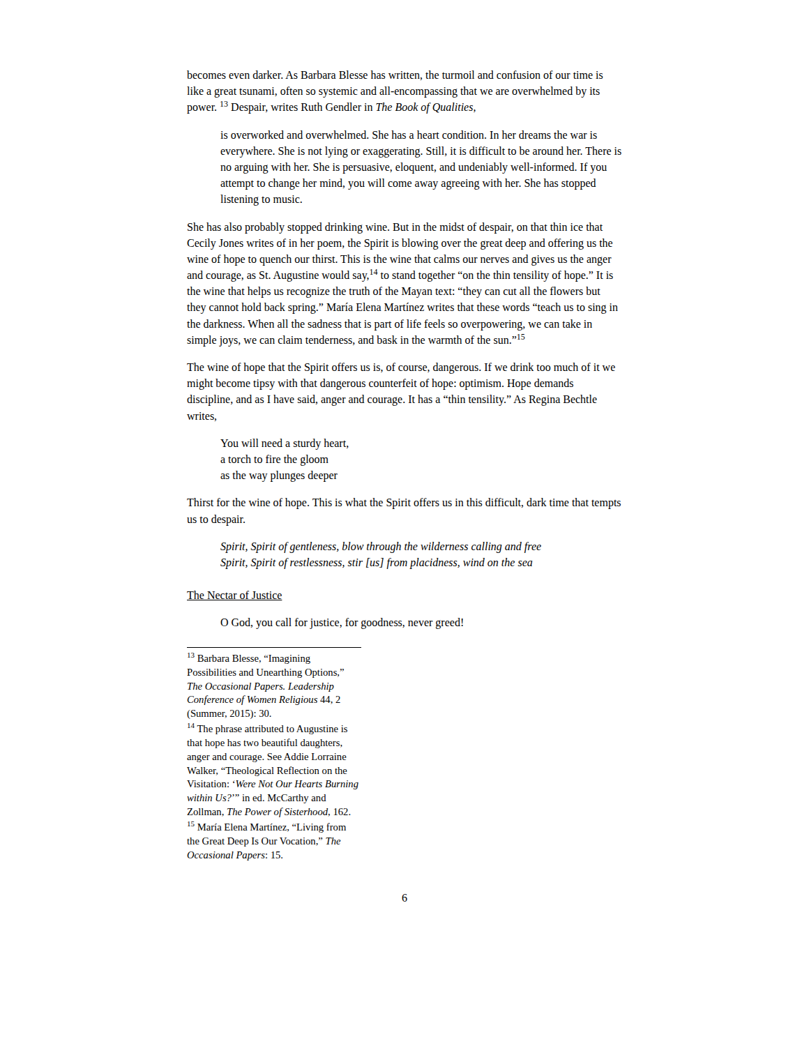becomes even darker. As Barbara Blesse has written, the turmoil and confusion of our time is like a great tsunami, often so systemic and all-encompassing that we are overwhelmed by its power. 13 Despair, writes Ruth Gendler in The Book of Qualities,
is overworked and overwhelmed. She has a heart condition. In her dreams the war is everywhere. She is not lying or exaggerating. Still, it is difficult to be around her. There is no arguing with her. She is persuasive, eloquent, and undeniably well-informed. If you attempt to change her mind, you will come away agreeing with her. She has stopped listening to music.
She has also probably stopped drinking wine. But in the midst of despair, on that thin ice that Cecily Jones writes of in her poem, the Spirit is blowing over the great deep and offering us the wine of hope to quench our thirst. This is the wine that calms our nerves and gives us the anger and courage, as St. Augustine would say,14 to stand together “on the thin tensility of hope.” It is the wine that helps us recognize the truth of the Mayan text: “they can cut all the flowers but they cannot hold back spring.” María Elena Martínez writes that these words “teach us to sing in the darkness. When all the sadness that is part of life feels so overpowering, we can take in simple joys, we can claim tenderness, and bask in the warmth of the sun.”15
The wine of hope that the Spirit offers us is, of course, dangerous. If we drink too much of it we might become tipsy with that dangerous counterfeit of hope: optimism. Hope demands discipline, and as I have said, anger and courage. It has a “thin tensility.” As Regina Bechtle writes,
You will need a sturdy heart,
a torch to fire the gloom
as the way plunges deeper
Thirst for the wine of hope. This is what the Spirit offers us in this difficult, dark time that tempts us to despair.
Spirit, Spirit of gentleness, blow through the wilderness calling and free
Spirit, Spirit of restlessness, stir [us] from placidness, wind on the sea
The Nectar of Justice
O God, you call for justice, for goodness, never greed!
13 Barbara Blesse, “Imagining Possibilities and Unearthing Options,” The Occasional Papers. Leadership Conference of Women Religious 44, 2 (Summer, 2015): 30.
14 The phrase attributed to Augustine is that hope has two beautiful daughters, anger and courage. See Addie Lorraine Walker, “Theological Reflection on the Visitation: ‘Were Not Our Hearts Burning within Us?’” in ed. McCarthy and Zollman, The Power of Sisterhood, 162.
15 María Elena Martínez, “Living from the Great Deep Is Our Vocation,” The Occasional Papers: 15.
6